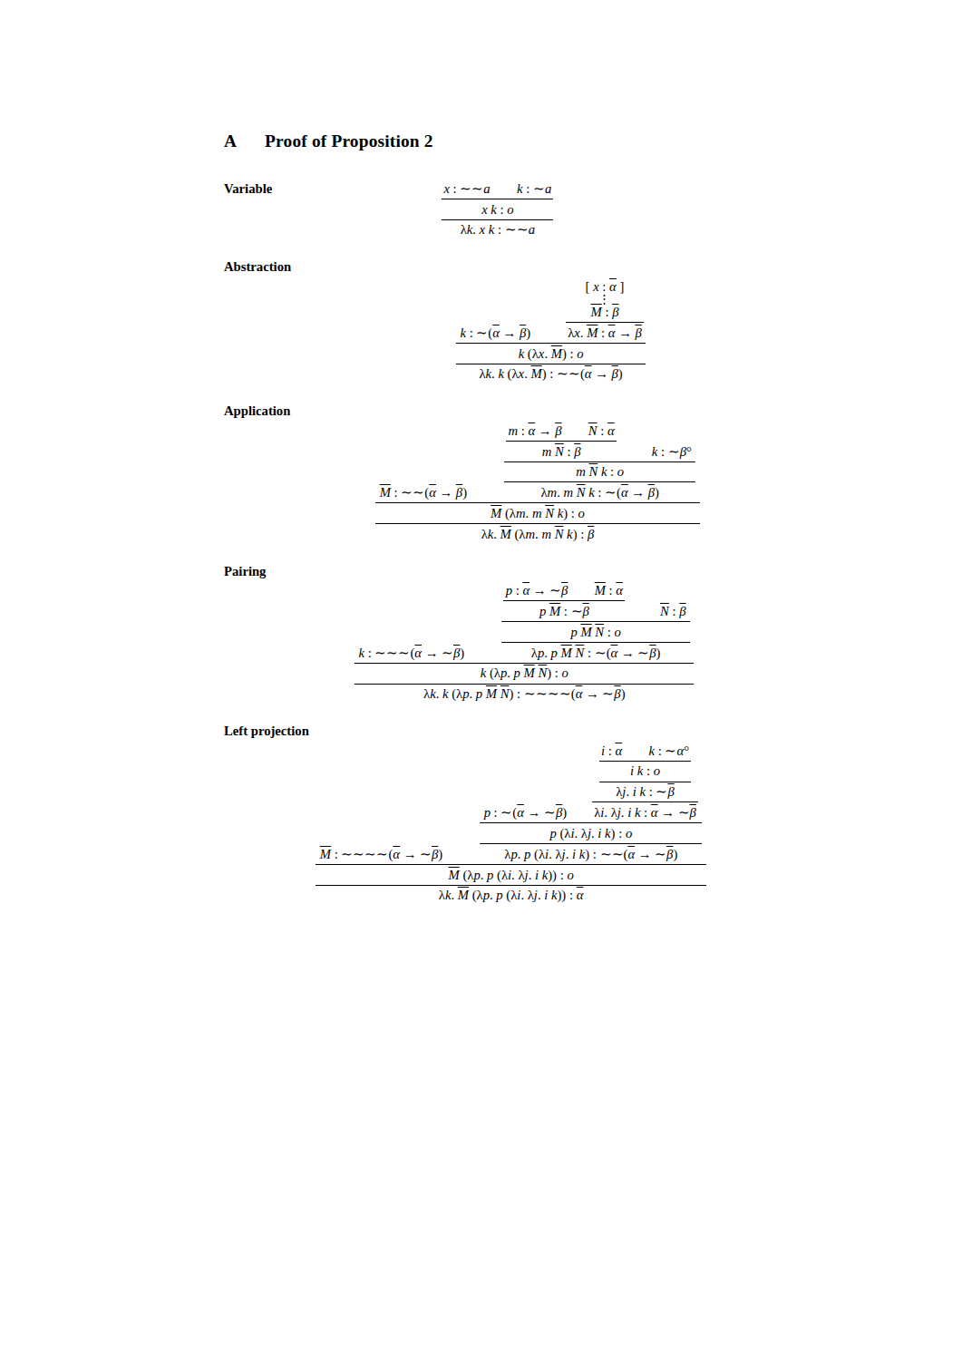AProof of Proposition 2
Variable x : ∼∼a k : ∼a x k : o λk. x k : ∼∼a
Abstraction
k : ∼(α → β) [ x : α ] ⋮ M : β λx. M : α → β k (λx. M) : o λk. k (λx. M) : ∼∼(α → β)
Application
M : ∼∼(α → β) m : α → β N : α m N : β k : ∼β° m N k : o λm. m N k : ∼(α → β) M (λm. m N k) : o λk. M (λm. m N k) : β
Pairing
k : ∼∼∼(α → ∼β) p : α → ∼β M : α p M : ∼β N : β p M N : o λp. p M N : ∼(α → ∼β) k (λp. p M N) : o λk. k (λp. p M N) : ∼∼∼∼(α → ∼β)
Left projection
M : ∼∼∼∼(α → ∼β) p : ∼(α → ∼β) i : α k : ∼α° i k : o λj. i k : ∼β λi. λj. i k : α → ∼β p (λi. λj. i k) : o λp. p (λi. λj. i k) : ∼∼(α → ∼β) M (λp. p (λi. λj. i k)) : o λk. M (λp. p (λi. λj. i k)) : α